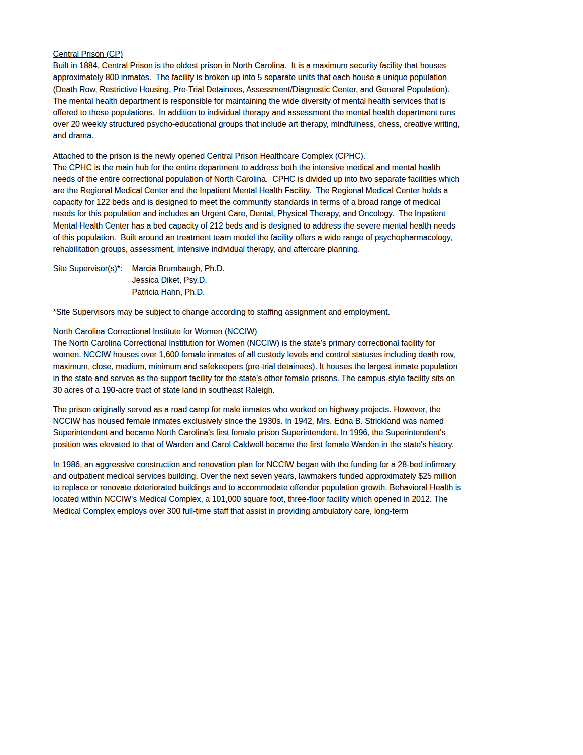Central Prison (CP)
Built in 1884, Central Prison is the oldest prison in North Carolina. It is a maximum security facility that houses approximately 800 inmates. The facility is broken up into 5 separate units that each house a unique population (Death Row, Restrictive Housing, Pre-Trial Detainees, Assessment/Diagnostic Center, and General Population). The mental health department is responsible for maintaining the wide diversity of mental health services that is offered to these populations. In addition to individual therapy and assessment the mental health department runs over 20 weekly structured psycho-educational groups that include art therapy, mindfulness, chess, creative writing, and drama.
Attached to the prison is the newly opened Central Prison Healthcare Complex (CPHC).
The CPHC is the main hub for the entire department to address both the intensive medical and mental health needs of the entire correctional population of North Carolina. CPHC is divided up into two separate facilities which are the Regional Medical Center and the Inpatient Mental Health Facility. The Regional Medical Center holds a capacity for 122 beds and is designed to meet the community standards in terms of a broad range of medical needs for this population and includes an Urgent Care, Dental, Physical Therapy, and Oncology. The Inpatient Mental Health Center has a bed capacity of 212 beds and is designed to address the severe mental health needs of this population. Built around an treatment team model the facility offers a wide range of psychopharmacology, rehabilitation groups, assessment, intensive individual therapy, and aftercare planning.
| Site Supervisor(s)*: | Marcia Brumbaugh, Ph.D. |
| | Jessica Diket, Psy.D. |
| | Patricia Hahn, Ph.D. |
*Site Supervisors may be subject to change according to staffing assignment and employment.
North Carolina Correctional Institute for Women (NCCIW)
The North Carolina Correctional Institution for Women (NCCIW) is the state's primary correctional facility for women. NCCIW houses over 1,600 female inmates of all custody levels and control statuses including death row, maximum, close, medium, minimum and safekeepers (pre-trial detainees). It houses the largest inmate population in the state and serves as the support facility for the state's other female prisons. The campus-style facility sits on 30 acres of a 190-acre tract of state land in southeast Raleigh.
The prison originally served as a road camp for male inmates who worked on highway projects. However, the NCCIW has housed female inmates exclusively since the 1930s. In 1942, Mrs. Edna B. Strickland was named Superintendent and became North Carolina's first female prison Superintendent. In 1996, the Superintendent's position was elevated to that of Warden and Carol Caldwell became the first female Warden in the state's history.
In 1986, an aggressive construction and renovation plan for NCCIW began with the funding for a 28-bed infirmary and outpatient medical services building. Over the next seven years, lawmakers funded approximately $25 million to replace or renovate deteriorated buildings and to accommodate offender population growth. Behavioral Health is located within NCCIW's Medical Complex, a 101,000 square foot, three-floor facility which opened in 2012. The Medical Complex employs over 300 full-time staff that assist in providing ambulatory care, long-term